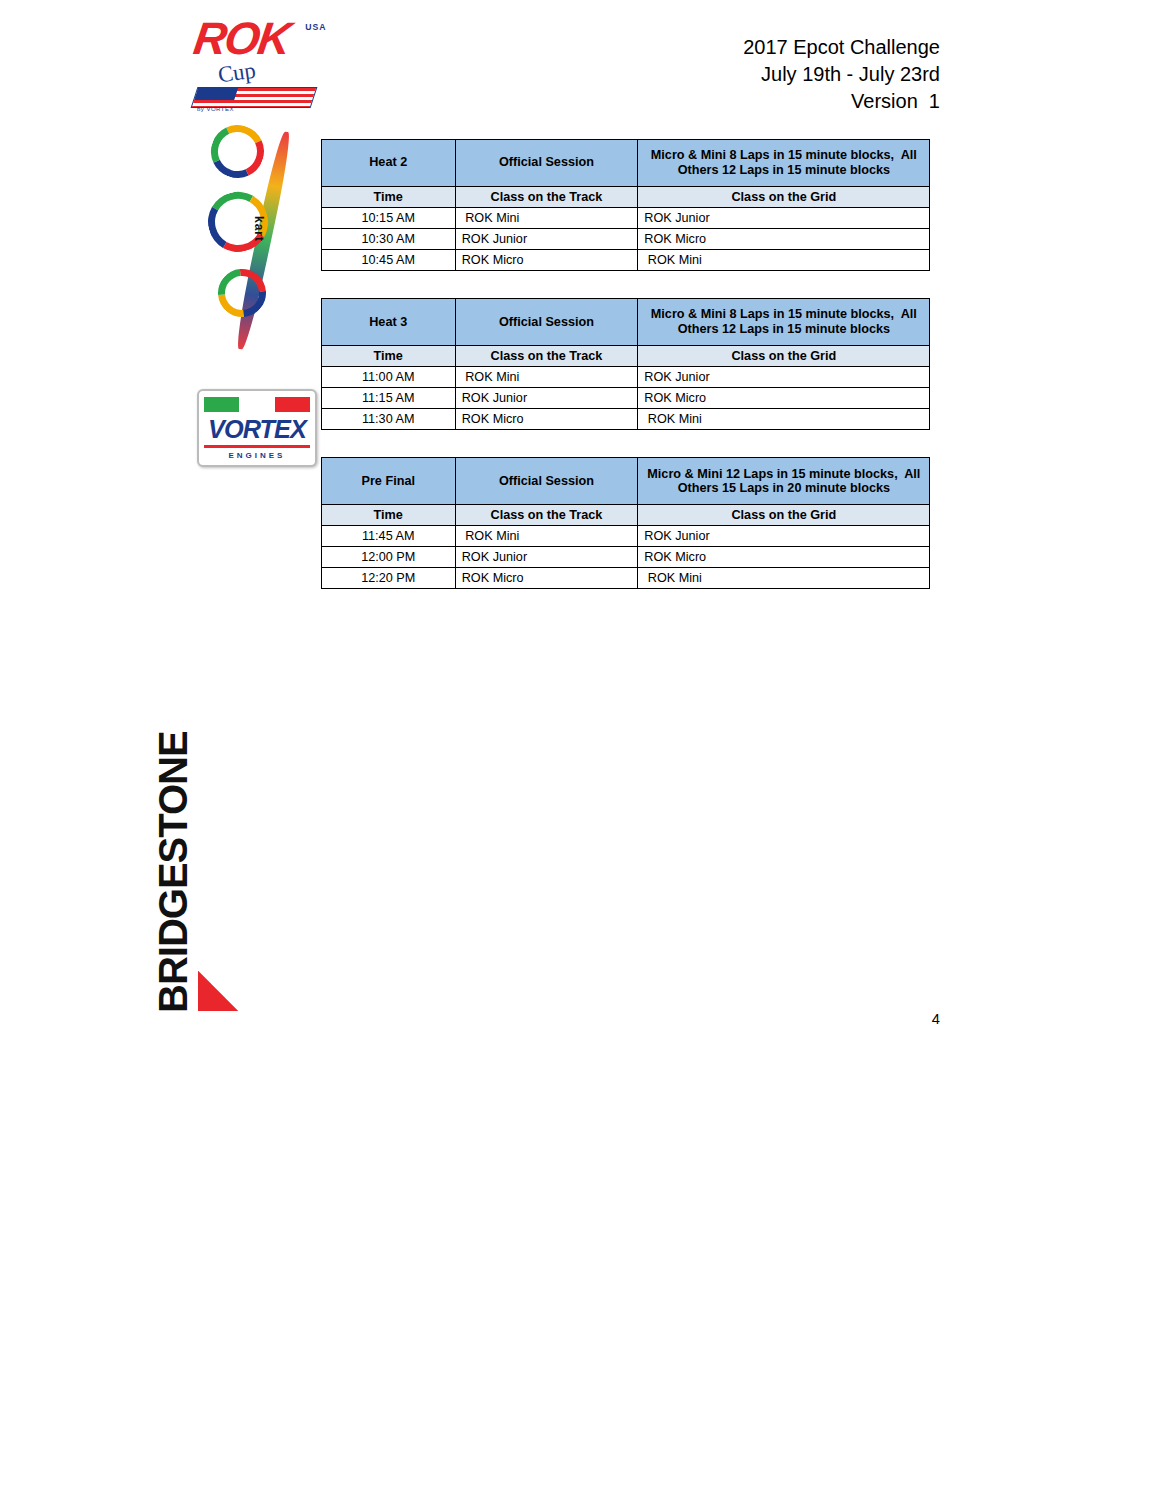ROK
USA
Cup
by VORTEX
kart
VORTEX
ENGINES
BRIDGESTONE
2017 Epcot Challenge
July 19th - July 23rd
Version 1
| Heat 2 | Official Session | Micro & Mini 8 Laps in 15 minute blocks, All Others 12 Laps in 15 minute blocks |
| Time | Class on the Track | Class on the Grid |
| 10:15 AM | ROK Mini | ROK Junior |
| 10:30 AM | ROK Junior | ROK Micro |
| 10:45 AM | ROK Micro | ROK Mini |
| Heat 3 | Official Session | Micro & Mini 8 Laps in 15 minute blocks, All Others 12 Laps in 15 minute blocks |
| Time | Class on the Track | Class on the Grid |
| 11:00 AM | ROK Mini | ROK Junior |
| 11:15 AM | ROK Junior | ROK Micro |
| 11:30 AM | ROK Micro | ROK Mini |
| Pre Final | Official Session | Micro & Mini 12 Laps in 15 minute blocks, All Others 15 Laps in 20 minute blocks |
| Time | Class on the Track | Class on the Grid |
| 11:45 AM | ROK Mini | ROK Junior |
| 12:00 PM | ROK Junior | ROK Micro |
| 12:20 PM | ROK Micro | ROK Mini |
4